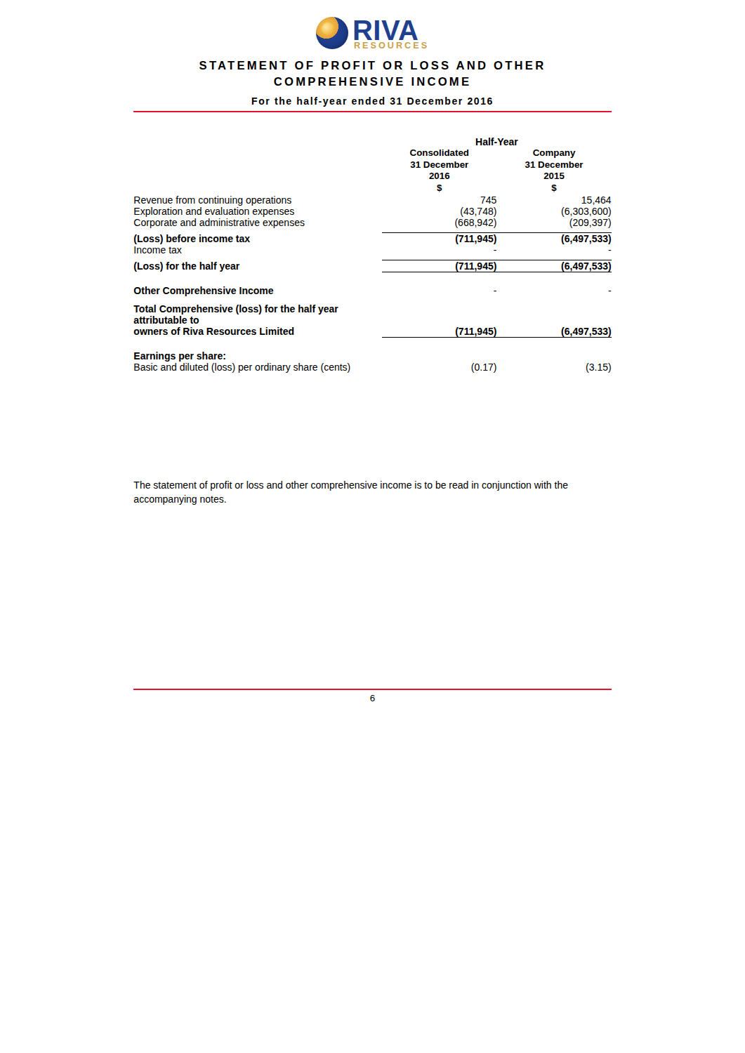RIVA
RESOURCES
STATEMENT OF PROFIT OR LOSS AND OTHER
COMPREHENSIVE INCOME
For the half-year ended 31 December 2016
| | Half-Year |
| --- | --- |
| | Consolidated 31 December 2016 $ | Company 31 December 2015 $ |
| Revenue from continuing operations | 745 | 15,464 |
| Exploration and evaluation expenses | (43,748) | (6,303,600) |
| Corporate and administrative expenses | (668,942) | (209,397) |
| (Loss) before income tax | (711,945) | (6,497,533) |
| Income tax | - | - |
| (Loss) for the half year | (711,945) | (6,497,533) |
| Other Comprehensive Income | - | - |
| Total Comprehensive (loss) for the half year attributable to owners of Riva Resources Limited | (711,945) | (6,497,533) |
| Earnings per share: | | |
| Basic and diluted (loss) per ordinary share (cents) | (0.17) | (3.15) |
The statement of profit or loss and other comprehensive income is to be read in conjunction with the accompanying notes.
6